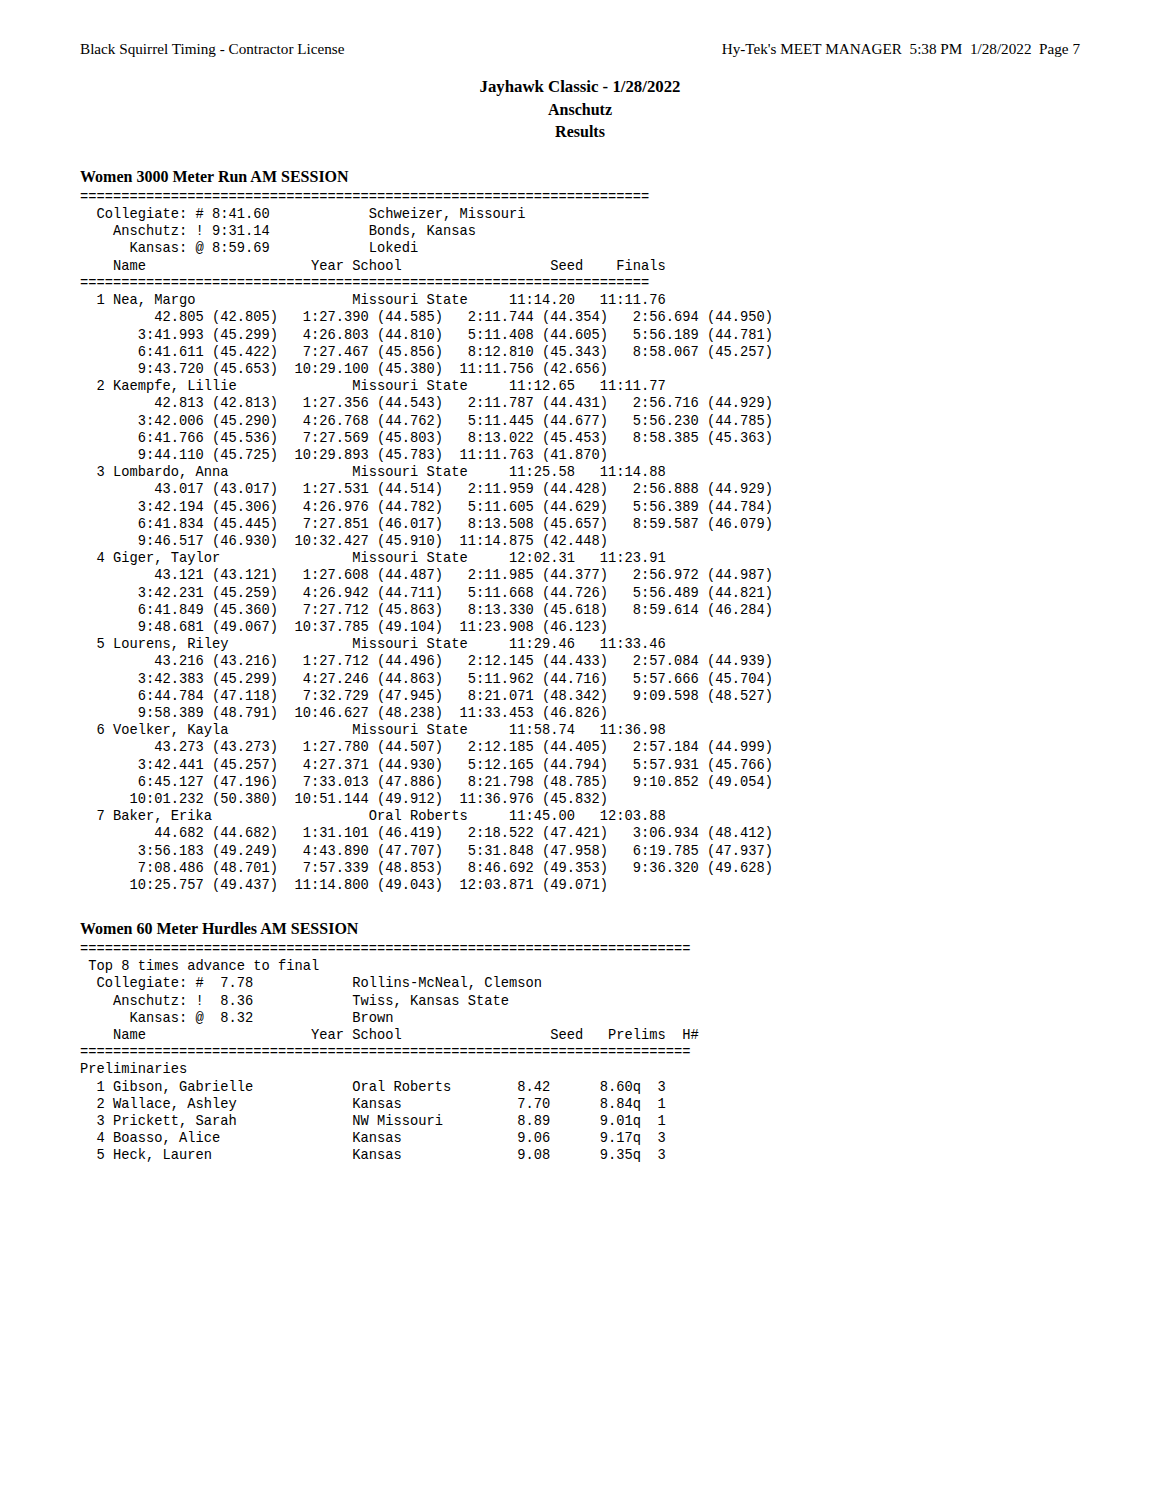Black Squirrel Timing - Contractor License Hy-Tek's MEET MANAGER 5:38 PM 1/28/2022 Page 7
Jayhawk Classic - 1/28/2022
Anschutz
Results
Women 3000 Meter Run AM SESSION
=====================================================================
  Collegiate: # 8:41.60            Schweizer, Missouri
    Anschutz: ! 9:31.14            Bonds, Kansas
      Kansas: @ 8:59.69            Lokedi
    Name                    Year School                  Seed    Finals
=====================================================================
  1 Nea, Margo                   Missouri State     11:14.20   11:11.76
         42.805 (42.805)   1:27.390 (44.585)   2:11.744 (44.354)   2:56.694 (44.950)
       3:41.993 (45.299)   4:26.803 (44.810)   5:11.408 (44.605)   5:56.189 (44.781)
       6:41.611 (45.422)   7:27.467 (45.856)   8:12.810 (45.343)   8:58.067 (45.257)
       9:43.720 (45.653)  10:29.100 (45.380)  11:11.756 (42.656)
  2 Kaempfe, Lillie              Missouri State     11:12.65   11:11.77
         42.813 (42.813)   1:27.356 (44.543)   2:11.787 (44.431)   2:56.716 (44.929)
       3:42.006 (45.290)   4:26.768 (44.762)   5:11.445 (44.677)   5:56.230 (44.785)
       6:41.766 (45.536)   7:27.569 (45.803)   8:13.022 (45.453)   8:58.385 (45.363)
       9:44.110 (45.725)  10:29.893 (45.783)  11:11.763 (41.870)
  3 Lombardo, Anna               Missouri State     11:25.58   11:14.88
         43.017 (43.017)   1:27.531 (44.514)   2:11.959 (44.428)   2:56.888 (44.929)
       3:42.194 (45.306)   4:26.976 (44.782)   5:11.605 (44.629)   5:56.389 (44.784)
       6:41.834 (45.445)   7:27.851 (46.017)   8:13.508 (45.657)   8:59.587 (46.079)
       9:46.517 (46.930)  10:32.427 (45.910)  11:14.875 (42.448)
  4 Giger, Taylor                Missouri State     12:02.31   11:23.91
         43.121 (43.121)   1:27.608 (44.487)   2:11.985 (44.377)   2:56.972 (44.987)
       3:42.231 (45.259)   4:26.942 (44.711)   5:11.668 (44.726)   5:56.489 (44.821)
       6:41.849 (45.360)   7:27.712 (45.863)   8:13.330 (45.618)   8:59.614 (46.284)
       9:48.681 (49.067)  10:37.785 (49.104)  11:23.908 (46.123)
  5 Lourens, Riley               Missouri State     11:29.46   11:33.46
         43.216 (43.216)   1:27.712 (44.496)   2:12.145 (44.433)   2:57.084 (44.939)
       3:42.383 (45.299)   4:27.246 (44.863)   5:11.962 (44.716)   5:57.666 (45.704)
       6:44.784 (47.118)   7:32.729 (47.945)   8:21.071 (48.342)   9:09.598 (48.527)
       9:58.389 (48.791)  10:46.627 (48.238)  11:33.453 (46.826)
  6 Voelker, Kayla               Missouri State     11:58.74   11:36.98
         43.273 (43.273)   1:27.780 (44.507)   2:12.185 (44.405)   2:57.184 (44.999)
       3:42.441 (45.257)   4:27.371 (44.930)   5:12.165 (44.794)   5:57.931 (45.766)
       6:45.127 (47.196)   7:33.013 (47.886)   8:21.798 (48.785)   9:10.852 (49.054)
      10:01.232 (50.380)  10:51.144 (49.912)  11:36.976 (45.832)
  7 Baker, Erika                   Oral Roberts     11:45.00   12:03.88
         44.682 (44.682)   1:31.101 (46.419)   2:18.522 (47.421)   3:06.934 (48.412)
       3:56.183 (49.249)   4:43.890 (47.707)   5:31.848 (47.958)   6:19.785 (47.937)
       7:08.486 (48.701)   7:57.339 (48.853)   8:46.692 (49.353)   9:36.320 (49.628)
      10:25.757 (49.437)  11:14.800 (49.043)  12:03.871 (49.071)
Women 60 Meter Hurdles AM SESSION
==========================================================================
 Top 8 times advance to final
  Collegiate: #  7.78            Rollins-McNeal, Clemson
    Anschutz: !  8.36            Twiss, Kansas State
      Kansas: @  8.32            Brown
    Name                    Year School                  Seed   Prelims  H#
==========================================================================
Preliminaries
  1 Gibson, Gabrielle            Oral Roberts        8.42      8.60q  3
  2 Wallace, Ashley              Kansas              7.70      8.84q  1
  3 Prickett, Sarah              NW Missouri         8.89      9.01q  1
  4 Boasso, Alice                Kansas              9.06      9.17q  3
  5 Heck, Lauren                 Kansas              9.08      9.35q  3